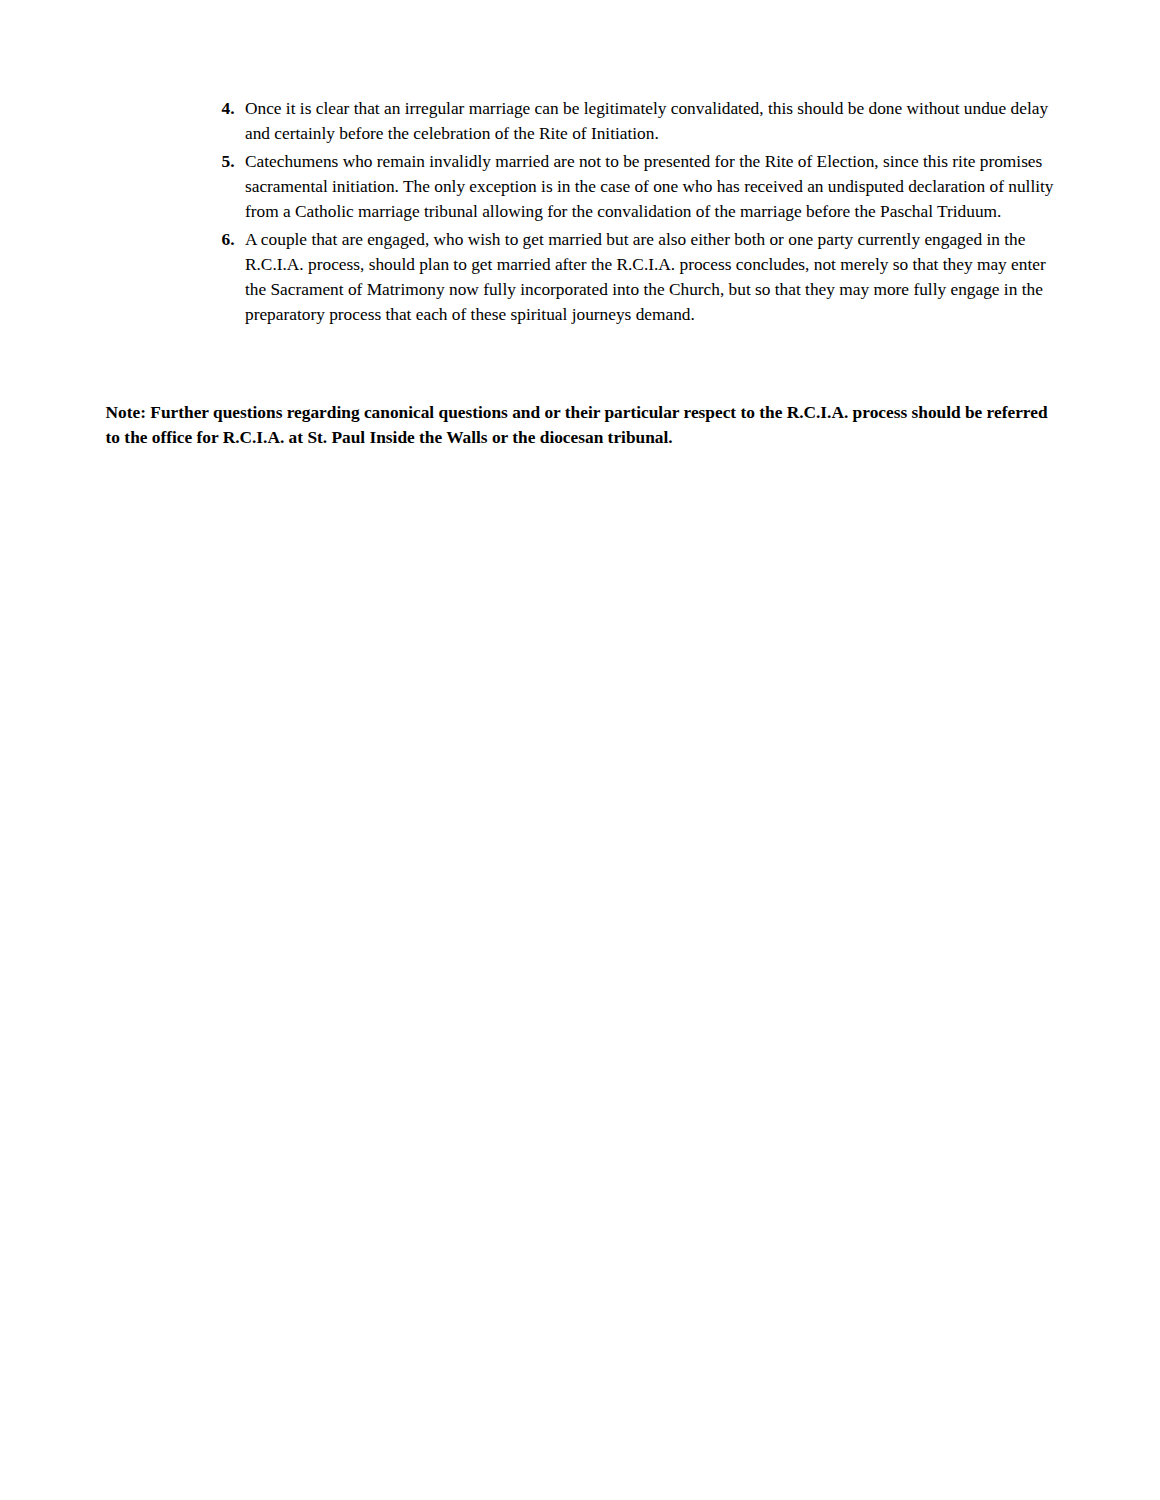Once it is clear that an irregular marriage can be legitimately convalidated, this should be done without undue delay and certainly before the celebration of the Rite of Initiation.
Catechumens who remain invalidly married are not to be presented for the Rite of Election, since this rite promises sacramental initiation. The only exception is in the case of one who has received an undisputed declaration of nullity from a Catholic marriage tribunal allowing for the convalidation of the marriage before the Paschal Triduum.
A couple that are engaged, who wish to get married but are also either both or one party currently engaged in the R.C.I.A. process, should plan to get married after the R.C.I.A. process concludes, not merely so that they may enter the Sacrament of Matrimony now fully incorporated into the Church, but so that they may more fully engage in the preparatory process that each of these spiritual journeys demand.
Note: Further questions regarding canonical questions and or their particular respect to the R.C.I.A. process should be referred to the office for R.C.I.A. at St. Paul Inside the Walls or the diocesan tribunal.